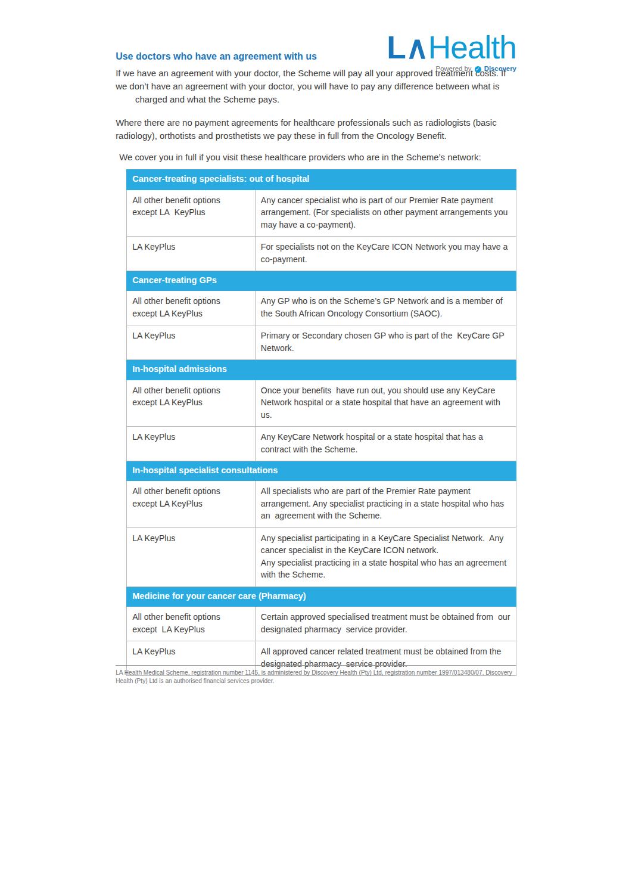L∧Health
Powered by ✓ Discovery
Use doctors who have an agreement with us
If we have an agreement with your doctor, the Scheme will pay all your approved treatment costs. If we don’t have an agreement with your doctor, you will have to pay any difference between what is charged and what the Scheme pays.
Where there are no payment agreements for healthcare professionals such as radiologists (basic radiology), orthotists and prosthetists we pay these in full from the Oncology Benefit.
We cover you in full if you visit these healthcare providers who are in the Scheme’s network:
| Cancer-treating specialists: out of hospital |
| --- |
| All other benefit options except LA KeyPlus | Any cancer specialist who is part of our Premier Rate payment arrangement. (For specialists on other payment arrangements you may have a co-payment). |
| LA KeyPlus | For specialists not on the KeyCare ICON Network you may have a co-payment. |
| Cancer-treating GPs |
| All other benefit options except LA KeyPlus | Any GP who is on the Scheme’s GP Network and is a member of the South African Oncology Consortium (SAOC). |
| LA KeyPlus | Primary or Secondary chosen GP who is part of the KeyCare GP Network. |
| In-hospital admissions |
| All other benefit options except LA KeyPlus | Once your benefits have run out, you should use any KeyCare Network hospital or a state hospital that have an agreement with us. |
| LA KeyPlus | Any KeyCare Network hospital or a state hospital that has a contract with the Scheme. |
| In-hospital specialist consultations |
| All other benefit options except LA KeyPlus | All specialists who are part of the Premier Rate payment arrangement. Any specialist practicing in a state hospital who has an agreement with the Scheme. |
| LA KeyPlus | Any specialist participating in a KeyCare Specialist Network. Any cancer specialist in the KeyCare ICON network. Any specialist practicing in a state hospital who has an agreement with the Scheme. |
| Medicine for your cancer care (Pharmacy) |
| All other benefit options except LA KeyPlus | Certain approved specialised treatment must be obtained from our designated pharmacy service provider. |
| LA KeyPlus | All approved cancer related treatment must be obtained from the designated pharmacy service provider. |
LA Health Medical Scheme, registration number 1145, is administered by Discovery Health (Pty) Ltd, registration number 1997/013480/07. Discovery Health (Pty) Ltd is an authorised financial services provider.